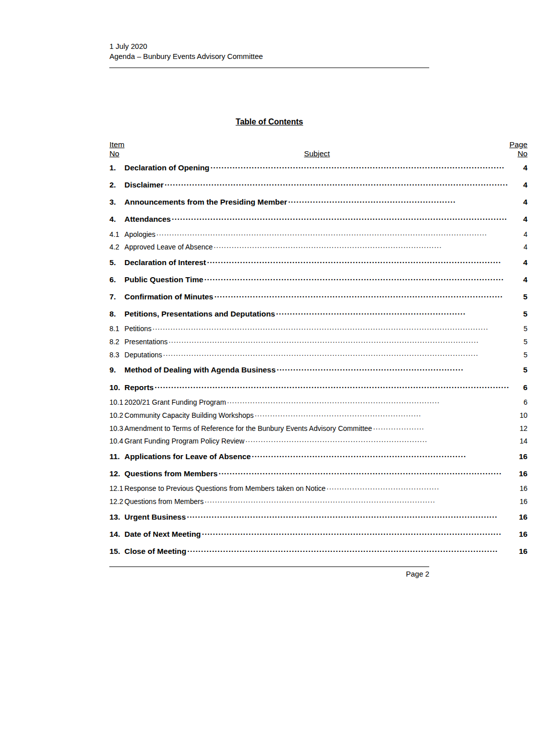1 July 2020
Agenda – Bunbury Events Advisory Committee
Table of Contents
| Item No | Subject | Page No |
| 1. | Declaration of Opening ........................................................................................................... | 4 |
| 2. | Disclaimer ............................................................................................................................. | 4 |
| 3. | Announcements from the Presiding Member ............................................................. | 4 |
| 4. | Attendances .......................................................................................................................... | 4 |
| 4.1 | Apologies ................................................................................................................................. | 4 |
| 4.2 | Approved Leave of Absence ......................................................................................... | 4 |
| 5. | Declaration of Interest ........................................................................................................... | 4 |
| 6. | Public Question Time ............................................................................................................. | 4 |
| 7. | Confirmation of Minutes ......................................................................................................... | 5 |
| 8. | Petitions, Presentations and Deputations ..................................................................... | 5 |
| 8.1 | Petitions ................................................................................................................................... | 5 |
| 8.2 | Presentations ......................................................................................................................... | 5 |
| 8.3 | Deputations ........................................................................................................................... | 5 |
| 9. | Method of Dealing with Agenda Business .................................................................... | 5 |
| 10. | Reports ................................................................................................................................. | 6 |
| 10.1 | 2020/21 Grant Funding Program ................................................................................... | 6 |
| 10.2 | Community Capacity Building Workshops ................................................................. | 10 |
| 10.3 | Amendment to Terms of Reference for the Bunbury Events Advisory Committee .................... | 12 |
| 10.4 | Grant Funding Program Policy Review ....................................................................... | 14 |
| 11. | Applications for Leave of Absence .............................................................................. | 16 |
| 12. | Questions from Members ....................................................................................................... | 16 |
| 12.1 | Response to Previous Questions from Members taken on Notice ............................................ | 16 |
| 12.2 | Questions from Members .......................................................................................... | 16 |
| 13. | Urgent Business ................................................................................................................. | 16 |
| 14. | Date of Next Meeting ............................................................................................................. | 16 |
| 15. | Close of Meeting ................................................................................................................. | 16 |
Page 2